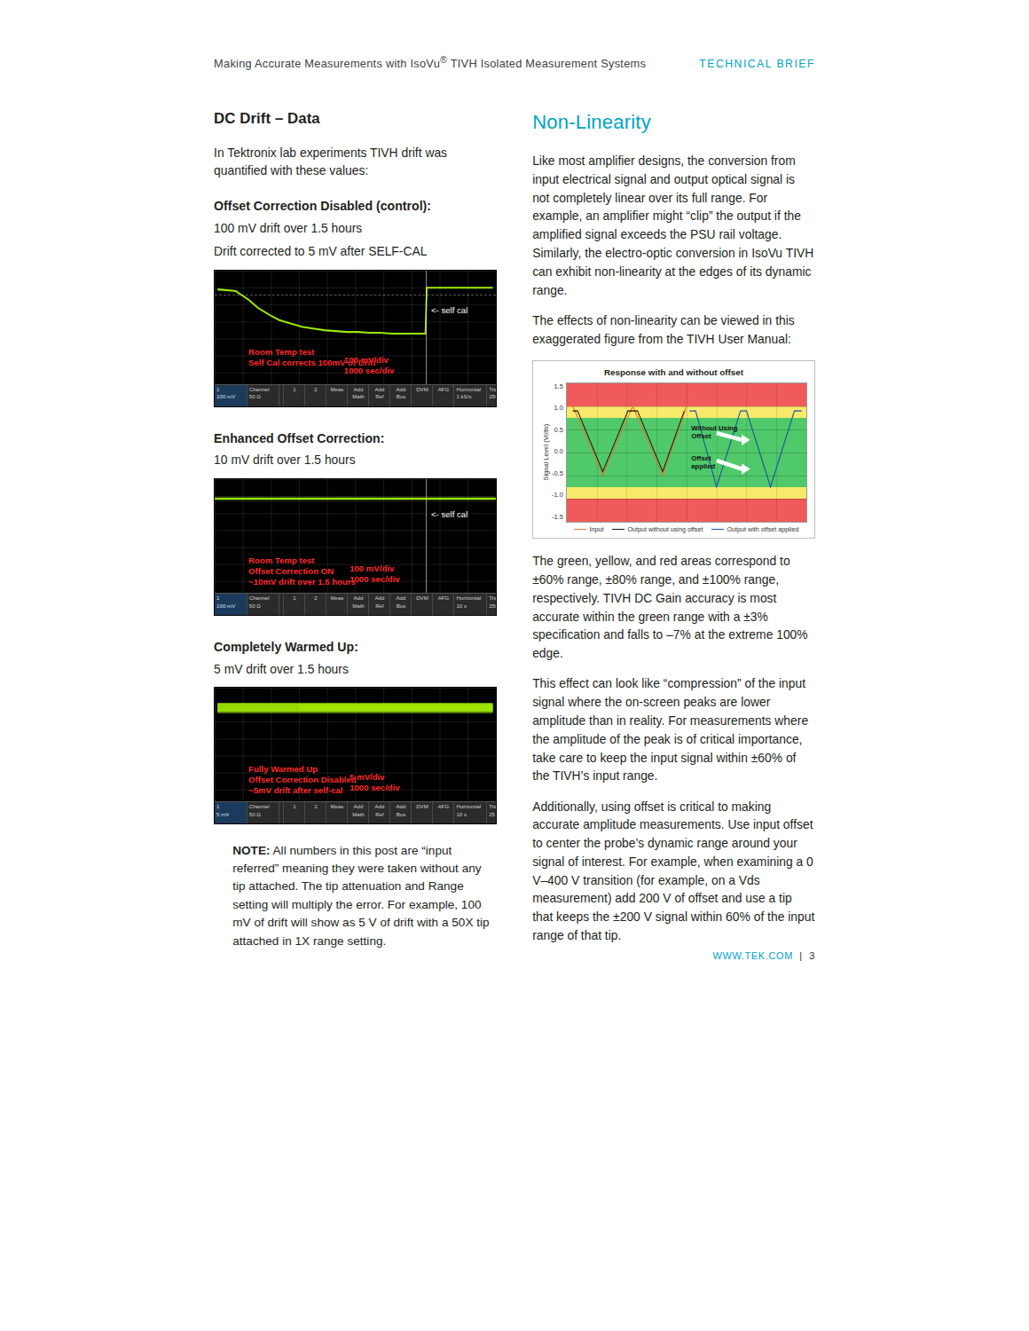Making Accurate Measurements with IsoVu® TIVH Isolated Measurement Systems
TECHNICAL BRIEF
DC Drift – Data
In Tektronix lab experiments TIVH drift was quantified with these values:
Offset Correction Disabled (control):
100 mV drift over 1.5 hours
Drift corrected to 5 mV after SELF-CAL
<- self cal
Room Temp test
Self Cal corrects 100mV of Drift
100 mV/div
1000 sec/div
1
100 mV
Channel
50 Ω
1
2
Meas
Add
Math
Add
Ref
Add
Bus
DVM
AFG
Horizontal
1 kS/s
Trigger
250 mV
Acquisition
Sample
Run
Enhanced Offset Correction:
10 mV drift over 1.5 hours
<- self cal
Room Temp test
Offset Correction ON
~10mV drift over 1.5 hours
100 mV/div
1000 sec/div
1
100 mV
Channel
50 Ω
1
2
Meas
Add
Math
Add
Ref
Add
Bus
DVM
AFG
Horizontal
10 s
Trigger
250 mV
Acquisition
Sample
Record
Completely Warmed Up:
5 mV drift over 1.5 hours
Fully Warmed Up
Offset Correction Disabled
~5mV drift after self-cal
5 mV/div
1000 sec/div
1
5 mV
Channel
50 Ω
1
2
Meas
Add
Math
Add
Ref
Add
Bus
DVM
AFG
Horizontal
10 s
Trigger
25 mV
Acquisition
Sample
Review
NOTE: All numbers in this post are “input referred” meaning they were taken without any tip attached. The tip attenuation and Range setting will multiply the error. For example, 100 mV of drift will show as 5 V of drift with a 50X tip attached in 1X range setting.
Non-Linearity
Like most amplifier designs, the conversion from input electrical signal and output optical signal is not completely linear over its full range. For example, an amplifier might “clip” the output if the amplified signal exceeds the PSU rail voltage. Similarly, the electro-optic conversion in IsoVu TIVH can exhibit non-linearity at the edges of its dynamic range.
The effects of non-linearity can be viewed in this exaggerated figure from the TIVH User Manual:
Response with and without offset
Signal Level (Volts)
1.5
1.0
0.5
0.0
-0.5
-1.0
-1.5
Without Using
Offset
Offset
applied
Input Output without using offset Output with offset applied
The green, yellow, and red areas correspond to ±60% range, ±80% range, and ±100% range, respectively. TIVH DC Gain accuracy is most accurate within the green range with a ±3% specification and falls to –7% at the extreme 100% edge.
This effect can look like “compression” of the input signal where the on-screen peaks are lower amplitude than in reality. For measurements where the amplitude of the peak is of critical importance, take care to keep the input signal within ±60% of the TIVH’s input range.
Additionally, using offset is critical to making accurate amplitude measurements. Use input offset to center the probe’s dynamic range around your signal of interest. For example, when examining a 0 V–400 V transition (for example, on a Vds measurement) add 200 V of offset and use a tip that keeps the ±200 V signal within 60% of the input range of that tip.
WWW.TEK.COM | 3